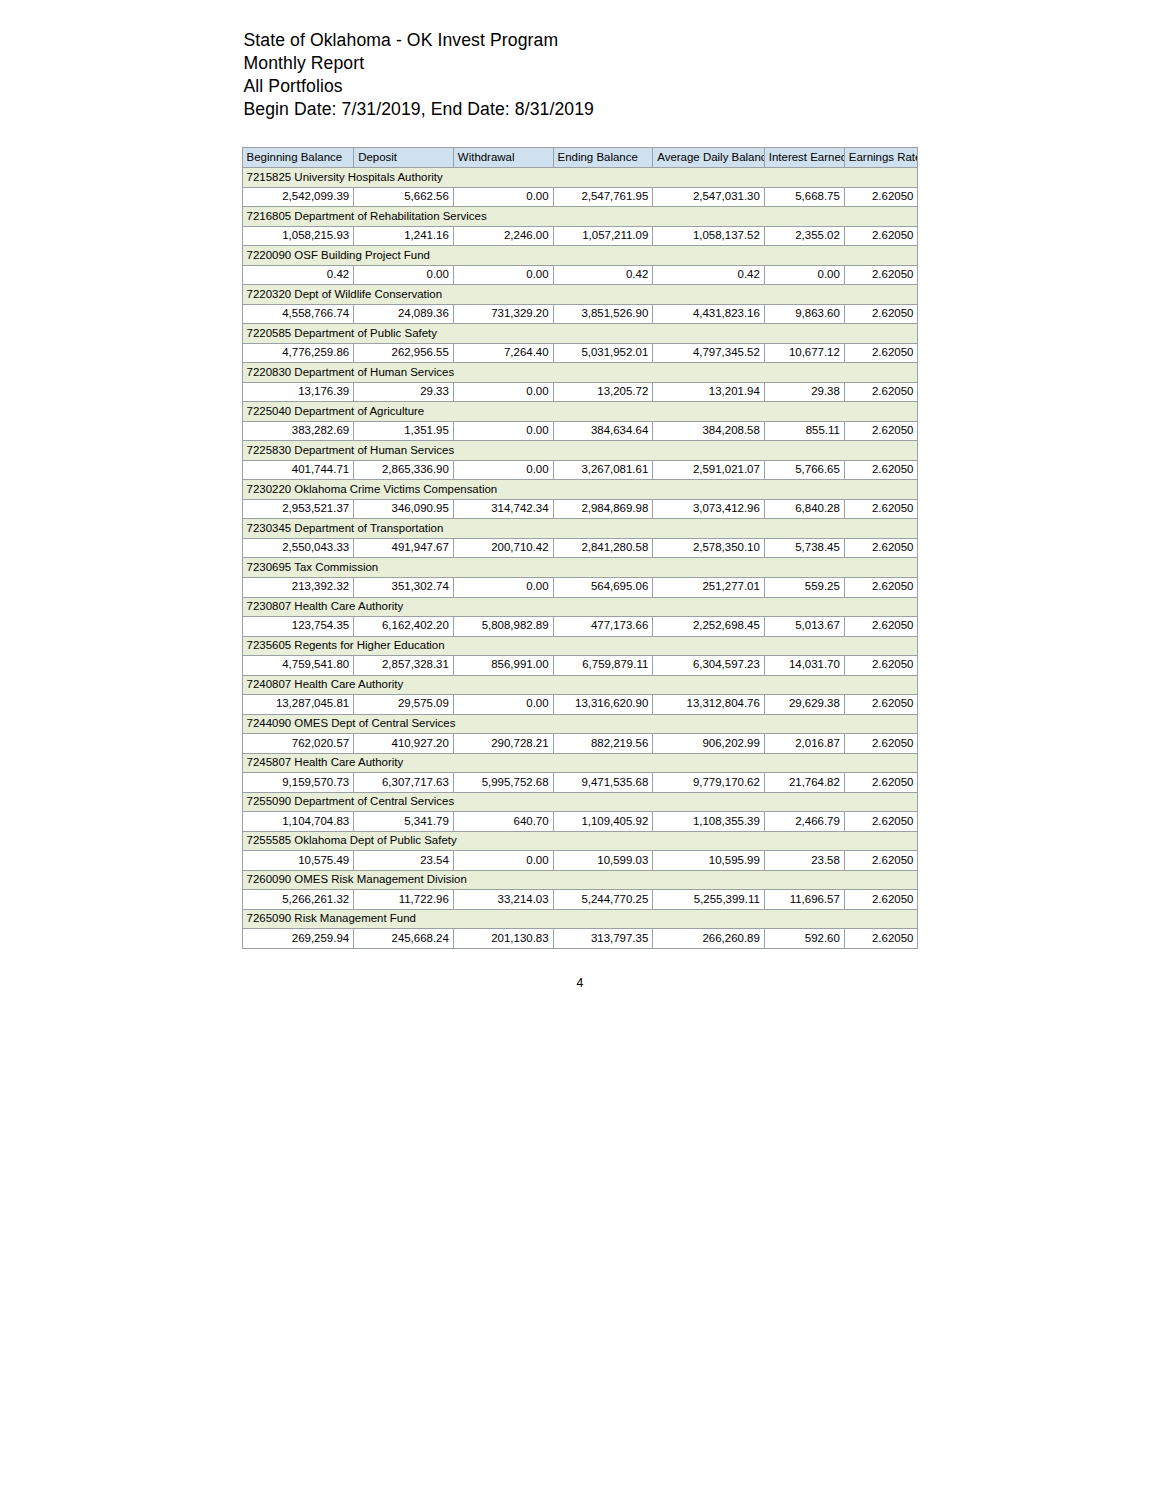State of Oklahoma - OK Invest Program Monthly Report All Portfolios Begin Date: 7/31/2019, End Date: 8/31/2019
| Beginning Balance | Deposit | Withdrawal | Ending Balance | Average Daily Balance | Interest Earned | Earnings Rate |
| --- | --- | --- | --- | --- | --- | --- |
| 7215825 University Hospitals Authority |
| 2,542,099.39 | 5,662.56 | 0.00 | 2,547,761.95 | 2,547,031.30 | 5,668.75 | 2.62050 |
| 7216805 Department of Rehabilitation Services |
| 1,058,215.93 | 1,241.16 | 2,246.00 | 1,057,211.09 | 1,058,137.52 | 2,355.02 | 2.62050 |
| 7220090 OSF Building Project Fund |
| 0.42 | 0.00 | 0.00 | 0.42 | 0.42 | 0.00 | 2.62050 |
| 7220320 Dept of Wildlife Conservation |
| 4,558,766.74 | 24,089.36 | 731,329.20 | 3,851,526.90 | 4,431,823.16 | 9,863.60 | 2.62050 |
| 7220585 Department of Public Safety |
| 4,776,259.86 | 262,956.55 | 7,264.40 | 5,031,952.01 | 4,797,345.52 | 10,677.12 | 2.62050 |
| 7220830 Department of Human Services |
| 13,176.39 | 29.33 | 0.00 | 13,205.72 | 13,201.94 | 29.38 | 2.62050 |
| 7225040 Department of Agriculture |
| 383,282.69 | 1,351.95 | 0.00 | 384,634.64 | 384,208.58 | 855.11 | 2.62050 |
| 7225830 Department of Human Services |
| 401,744.71 | 2,865,336.90 | 0.00 | 3,267,081.61 | 2,591,021.07 | 5,766.65 | 2.62050 |
| 7230220 Oklahoma Crime Victims Compensation |
| 2,953,521.37 | 346,090.95 | 314,742.34 | 2,984,869.98 | 3,073,412.96 | 6,840.28 | 2.62050 |
| 7230345 Department of Transportation |
| 2,550,043.33 | 491,947.67 | 200,710.42 | 2,841,280.58 | 2,578,350.10 | 5,738.45 | 2.62050 |
| 7230695 Tax Commission |
| 213,392.32 | 351,302.74 | 0.00 | 564,695.06 | 251,277.01 | 559.25 | 2.62050 |
| 7230807 Health Care Authority |
| 123,754.35 | 6,162,402.20 | 5,808,982.89 | 477,173.66 | 2,252,698.45 | 5,013.67 | 2.62050 |
| 7235605 Regents for Higher Education |
| 4,759,541.80 | 2,857,328.31 | 856,991.00 | 6,759,879.11 | 6,304,597.23 | 14,031.70 | 2.62050 |
| 7240807 Health Care Authority |
| 13,287,045.81 | 29,575.09 | 0.00 | 13,316,620.90 | 13,312,804.76 | 29,629.38 | 2.62050 |
| 7244090 OMES Dept of Central Services |
| 762,020.57 | 410,927.20 | 290,728.21 | 882,219.56 | 906,202.99 | 2,016.87 | 2.62050 |
| 7245807 Health Care Authority |
| 9,159,570.73 | 6,307,717.63 | 5,995,752.68 | 9,471,535.68 | 9,779,170.62 | 21,764.82 | 2.62050 |
| 7255090 Department of Central Services |
| 1,104,704.83 | 5,341.79 | 640.70 | 1,109,405.92 | 1,108,355.39 | 2,466.79 | 2.62050 |
| 7255585 Oklahoma Dept of Public Safety |
| 10,575.49 | 23.54 | 0.00 | 10,599.03 | 10,595.99 | 23.58 | 2.62050 |
| 7260090 OMES Risk Management Division |
| 5,266,261.32 | 11,722.96 | 33,214.03 | 5,244,770.25 | 5,255,399.11 | 11,696.57 | 2.62050 |
| 7265090 Risk Management Fund |
| 269,259.94 | 245,668.24 | 201,130.83 | 313,797.35 | 266,260.89 | 592.60 | 2.62050 |
4